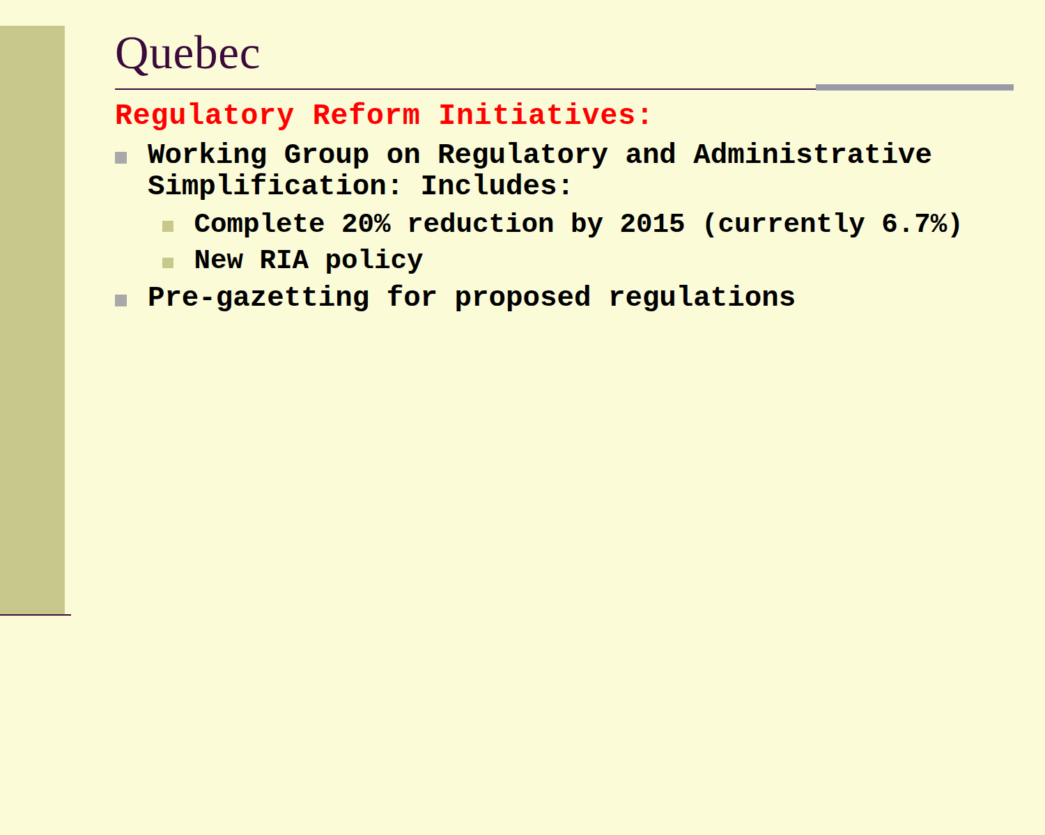Quebec
Regulatory Reform Initiatives:
Working Group on Regulatory and Administrative Simplification: Includes:
Complete 20% reduction by 2015 (currently 6.7%)
New RIA policy
Pre-gazetting for proposed regulations